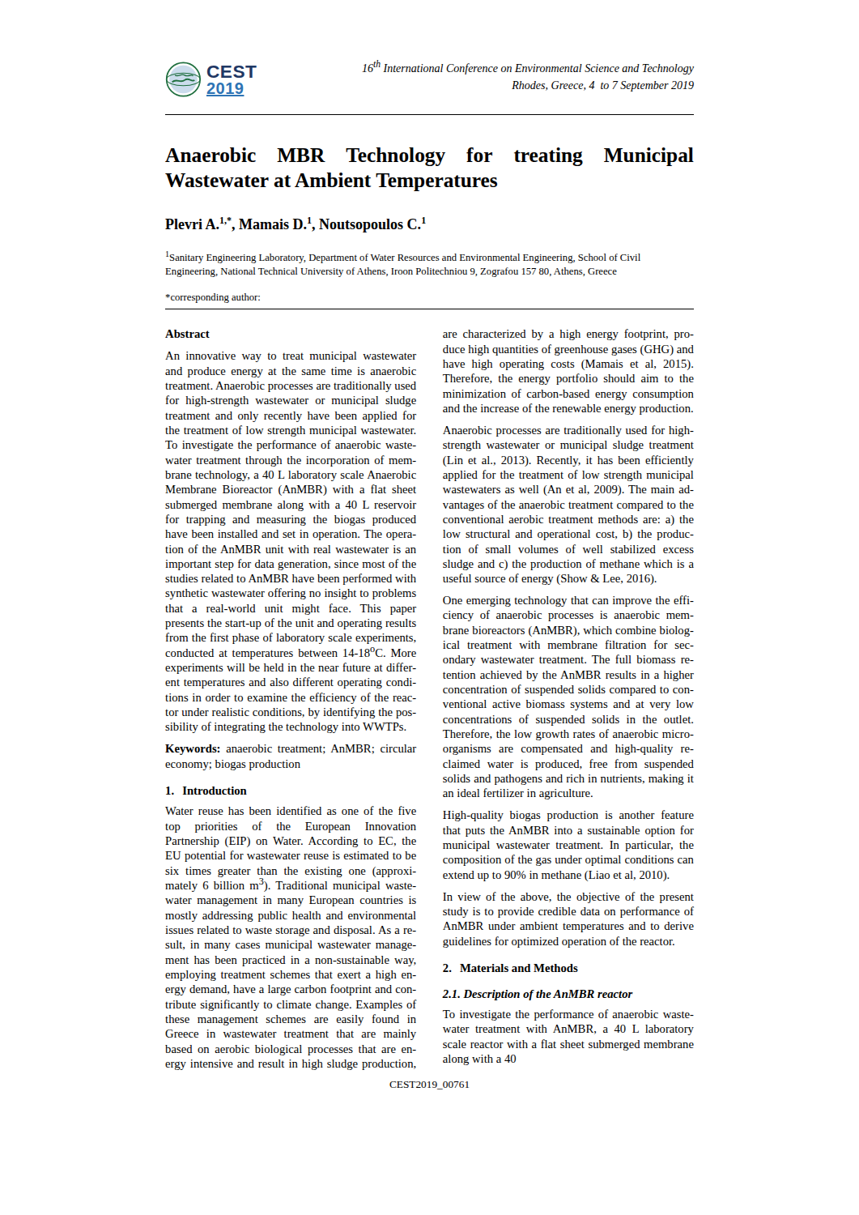CEST 2019
16th International Conference on Environmental Science and Technology
Rhodes, Greece, 4 to 7 September 2019
Anaerobic MBR Technology for treating Municipal Wastewater at Ambient Temperatures
Plevri A.1,*, Mamais D.1, Noutsopoulos C.1
1Sanitary Engineering Laboratory, Department of Water Resources and Environmental Engineering, School of Civil Engineering, National Technical University of Athens, Iroon Politechniou 9, Zografou 157 80, Athens, Greece
*corresponding author:
Abstract
An innovative way to treat municipal wastewater and produce energy at the same time is anaerobic treatment. Anaerobic processes are traditionally used for high-strength wastewater or municipal sludge treatment and only recently have been applied for the treatment of low strength municipal wastewater. To investigate the performance of anaerobic wastewater treatment through the incorporation of membrane technology, a 40 L laboratory scale Anaerobic Membrane Bioreactor (AnMBR) with a flat sheet submerged membrane along with a 40 L reservoir for trapping and measuring the biogas produced have been installed and set in operation. The operation of the AnMBR unit with real wastewater is an important step for data generation, since most of the studies related to AnMBR have been performed with synthetic wastewater offering no insight to problems that a real-world unit might face. This paper presents the start-up of the unit and operating results from the first phase of laboratory scale experiments, conducted at temperatures between 14-18oC. More experiments will be held in the near future at different temperatures and also different operating conditions in order to examine the efficiency of the reactor under realistic conditions, by identifying the possibility of integrating the technology into WWTPs.
Keywords: anaerobic treatment; AnMBR; circular economy; biogas production
1. Introduction
Water reuse has been identified as one of the five top priorities of the European Innovation Partnership (EIP) on Water. According to EC, the EU potential for wastewater reuse is estimated to be six times greater than the existing one (approximately 6 billion m3). Traditional municipal wastewater management in many European countries is mostly addressing public health and environmental issues related to waste storage and disposal. As a result, in many cases municipal wastewater management has been practiced in a non-sustainable way, employing treatment schemes that exert a high energy demand, have a large carbon footprint and contribute significantly to climate change. Examples of these management schemes are easily found in Greece in wastewater treatment that are mainly based on aerobic biological processes that are energy intensive and result in high sludge production, are characterized by a high energy footprint, produce high quantities of greenhouse gases (GHG) and have high operating costs (Mamais et al, 2015). Therefore, the energy portfolio should aim to the minimization of carbon-based energy consumption and the increase of the renewable energy production.
Anaerobic processes are traditionally used for high-strength wastewater or municipal sludge treatment (Lin et al., 2013). Recently, it has been efficiently applied for the treatment of low strength municipal wastewaters as well (An et al, 2009). The main advantages of the anaerobic treatment compared to the conventional aerobic treatment methods are: a) the low structural and operational cost, b) the production of small volumes of well stabilized excess sludge and c) the production of methane which is a useful source of energy (Show & Lee, 2016).
One emerging technology that can improve the efficiency of anaerobic processes is anaerobic membrane bioreactors (AnMBR), which combine biological treatment with membrane filtration for secondary wastewater treatment. The full biomass retention achieved by the AnMBR results in a higher concentration of suspended solids compared to conventional active biomass systems and at very low concentrations of suspended solids in the outlet. Therefore, the low growth rates of anaerobic microorganisms are compensated and high-quality reclaimed water is produced, free from suspended solids and pathogens and rich in nutrients, making it an ideal fertilizer in agriculture.
High-quality biogas production is another feature that puts the AnMBR into a sustainable option for municipal wastewater treatment. In particular, the composition of the gas under optimal conditions can extend up to 90% in methane (Liao et al, 2010).
In view of the above, the objective of the present study is to provide credible data on performance of AnMBR under ambient temperatures and to derive guidelines for optimized operation of the reactor.
2. Materials and Methods
2.1. Description of the AnMBR reactor
To investigate the performance of anaerobic wastewater treatment with AnMBR, a 40 L laboratory scale reactor with a flat sheet submerged membrane along with a 40
CEST2019_00761